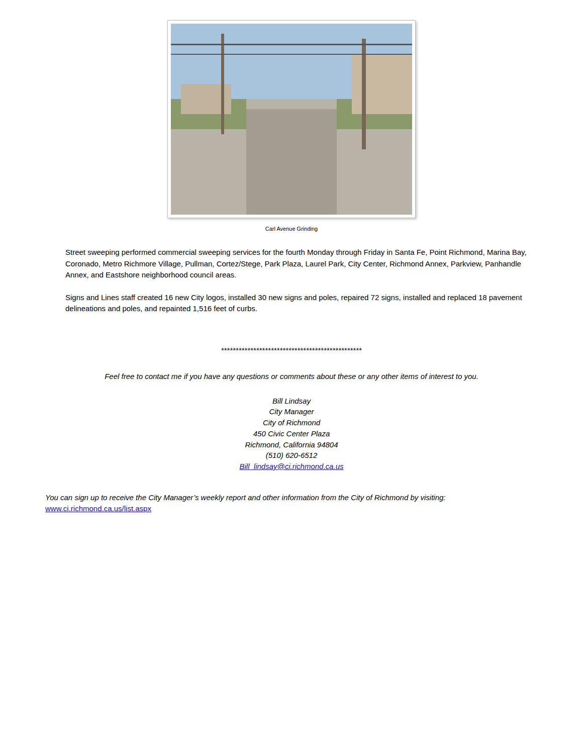Carl Avenue Grinding
Street sweeping performed commercial sweeping services for the fourth Monday through Friday in Santa Fe, Point Richmond, Marina Bay, Coronado, Metro Richmore Village, Pullman, Cortez/Stege, Park Plaza, Laurel Park, City Center, Richmond Annex, Parkview, Panhandle Annex, and Eastshore neighborhood council areas.
Signs and Lines staff created 16 new City logos, installed 30 new signs and poles, repaired 72 signs, installed and replaced 18 pavement delineations and poles, and repainted 1,516 feet of curbs.
************************************************
Feel free to contact me if you have any questions or comments about these or any other items of interest to you.
Bill Lindsay
City Manager
City of Richmond
450 Civic Center Plaza
Richmond, California 94804
(510) 620-6512
Bill_lindsay@ci.richmond.ca.us
You can sign up to receive the City Manager’s weekly report and other information from the City of Richmond by visiting: www.ci.richmond.ca.us/list.aspx